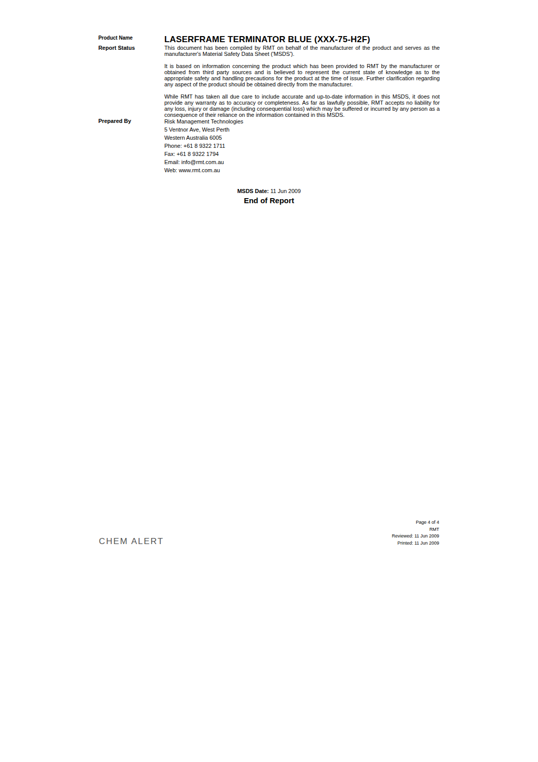| Product Name | LASERFRAME TERMINATOR BLUE (XXX-75-H2F) |
| Report Status | This document has been compiled by RMT on behalf of the manufacturer of the product and serves as the manufacturer's Material Safety Data Sheet ('MSDS'). It is based on information concerning the product which has been provided to RMT by the manufacturer or obtained from third party sources and is believed to represent the current state of knowledge as to the appropriate safety and handling precautions for the product at the time of issue. Further clarification regarding any aspect of the product should be obtained directly from the manufacturer. While RMT has taken all due care to include accurate and up-to-date information in this MSDS, it does not provide any warranty as to accuracy or completeness. As far as lawfully possible, RMT accepts no liability for any loss, injury or damage (including consequential loss) which may be suffered or incurred by any person as a consequence of their reliance on the information contained in this MSDS. |
| Prepared By | Risk Management Technologies 5 Ventnor Ave, West Perth Western Australia 6005 Phone: +61 8 9322 1711 Fax: +61 8 9322 1794 Email: info@rmt.com.au Web: www.rmt.com.au |
MSDS Date: 11 Jun 2009
End of Report
| CHEM ALERT | Page 4 of 4 RMT Reviewed: 11 Jun 2009 Printed: 11 Jun 2009 |